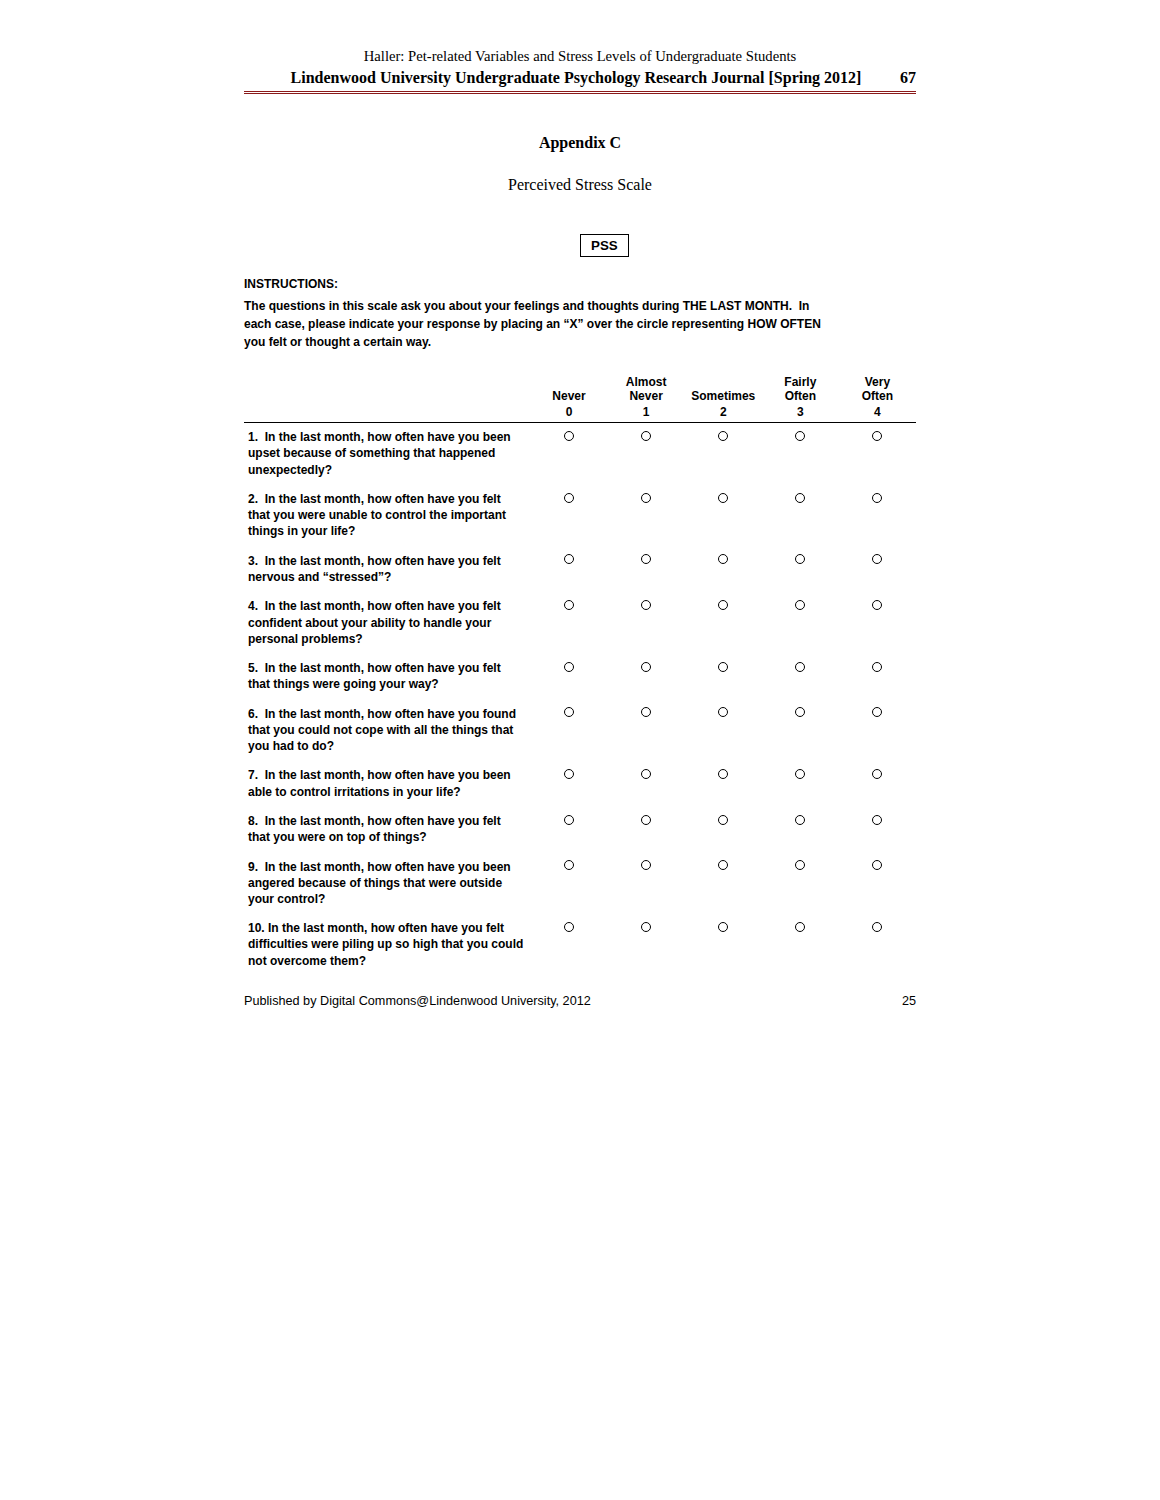Haller: Pet-related Variables and Stress Levels of Undergraduate Students
Lindenwood University Undergraduate Psychology Research Journal [Spring 2012] 67
Appendix C
Perceived Stress Scale
PSS
INSTRUCTIONS:
The questions in this scale ask you about your feelings and thoughts during THE LAST MONTH. In each case, please indicate your response by placing an “X” over the circle representing HOW OFTEN you felt or thought a certain way.
| | Never | Almost Never | Sometimes | Fairly Often | Very Often |
| --- | --- | --- | --- | --- | --- |
| | 0 | 1 | 2 | 3 | 4 |
| 1. In the last month, how often have you been upset because of something that happened unexpectedly? | | | | | |
| 2. In the last month, how often have you felt that you were unable to control the important things in your life? | | | | | |
| 3. In the last month, how often have you felt nervous and “stressed”? | | | | | |
| 4. In the last month, how often have you felt confident about your ability to handle your personal problems? | | | | | |
| 5. In the last month, how often have you felt that things were going your way? | | | | | |
| 6. In the last month, how often have you found that you could not cope with all the things that you had to do? | | | | | |
| 7. In the last month, how often have you been able to control irritations in your life? | | | | | |
| 8. In the last month, how often have you felt that you were on top of things? | | | | | |
| 9. In the last month, how often have you been angered because of things that were outside your control? | | | | | |
| 10. In the last month, how often have you felt difficulties were piling up so high that you could not overcome them? | | | | | |
Published by Digital Commons@Lindenwood University, 2012 25